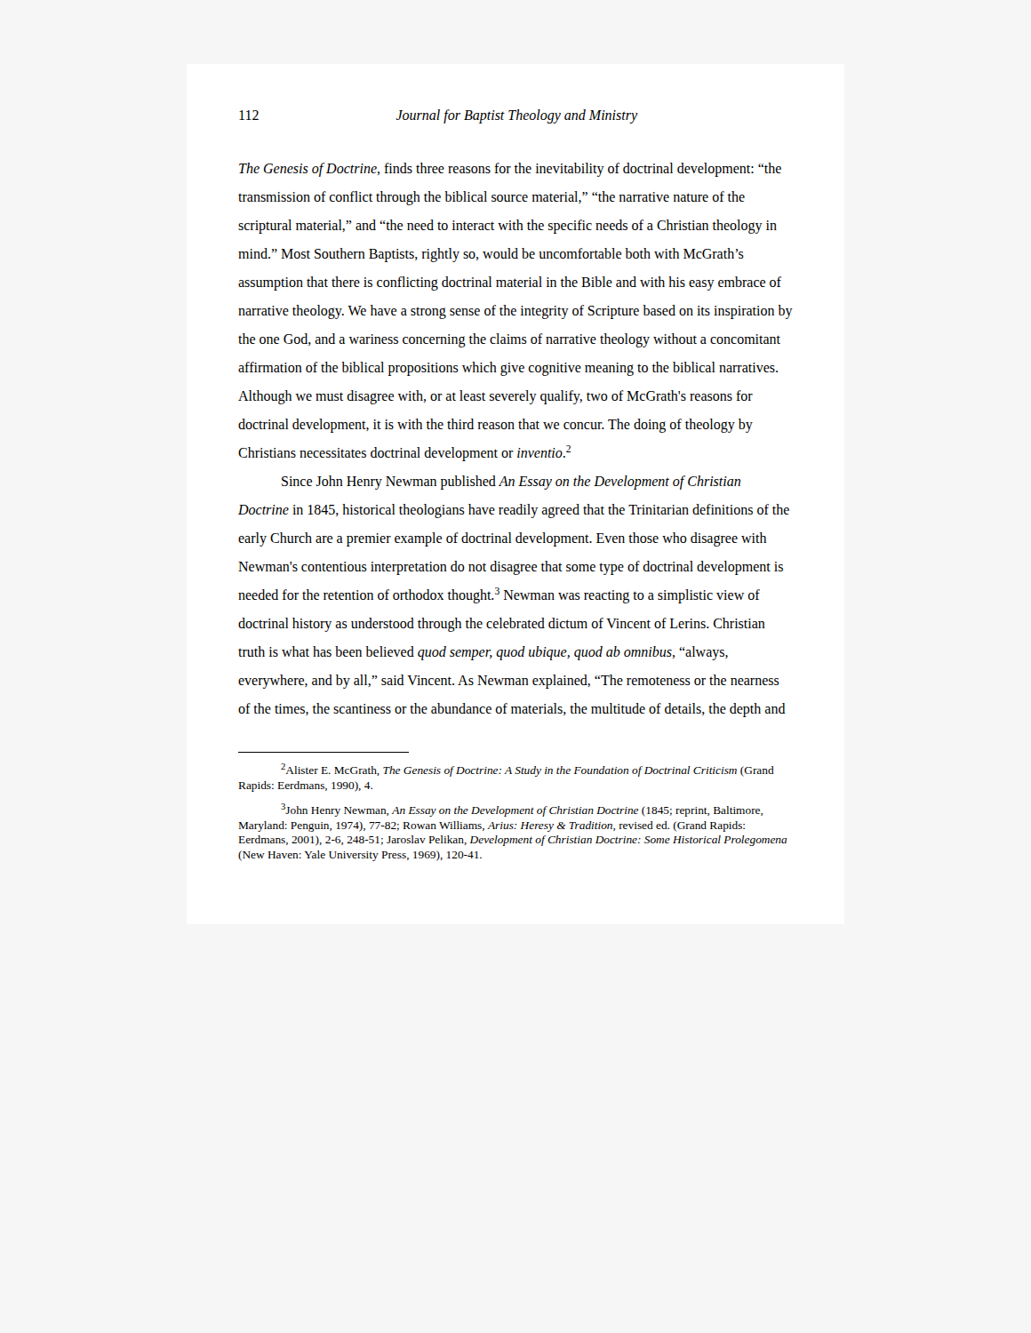112 Journal for Baptist Theology and Ministry
The Genesis of Doctrine, finds three reasons for the inevitability of doctrinal development: “the transmission of conflict through the biblical source material,” “the narrative nature of the scriptural material,” and “the need to interact with the specific needs of a Christian theology in mind.” Most Southern Baptists, rightly so, would be uncomfortable both with McGrath’s assumption that there is conflicting doctrinal material in the Bible and with his easy embrace of narrative theology. We have a strong sense of the integrity of Scripture based on its inspiration by the one God, and a wariness concerning the claims of narrative theology without a concomitant affirmation of the biblical propositions which give cognitive meaning to the biblical narratives. Although we must disagree with, or at least severely qualify, two of McGrath's reasons for doctrinal development, it is with the third reason that we concur. The doing of theology by Christians necessitates doctrinal development or inventio.2
Since John Henry Newman published An Essay on the Development of Christian Doctrine in 1845, historical theologians have readily agreed that the Trinitarian definitions of the early Church are a premier example of doctrinal development. Even those who disagree with Newman's contentious interpretation do not disagree that some type of doctrinal development is needed for the retention of orthodox thought.3 Newman was reacting to a simplistic view of doctrinal history as understood through the celebrated dictum of Vincent of Lerins. Christian truth is what has been believed quod semper, quod ubique, quod ab omnibus, “always, everywhere, and by all,” said Vincent. As Newman explained, “The remoteness or the nearness of the times, the scantiness or the abundance of materials, the multitude of details, the depth and
2Alister E. McGrath, The Genesis of Doctrine: A Study in the Foundation of Doctrinal Criticism (Grand Rapids: Eerdmans, 1990), 4.
3John Henry Newman, An Essay on the Development of Christian Doctrine (1845; reprint, Baltimore, Maryland: Penguin, 1974), 77-82; Rowan Williams, Arius: Heresy & Tradition, revised ed. (Grand Rapids: Eerdmans, 2001), 2-6, 248-51; Jaroslav Pelikan, Development of Christian Doctrine: Some Historical Prolegomena (New Haven: Yale University Press, 1969), 120-41.